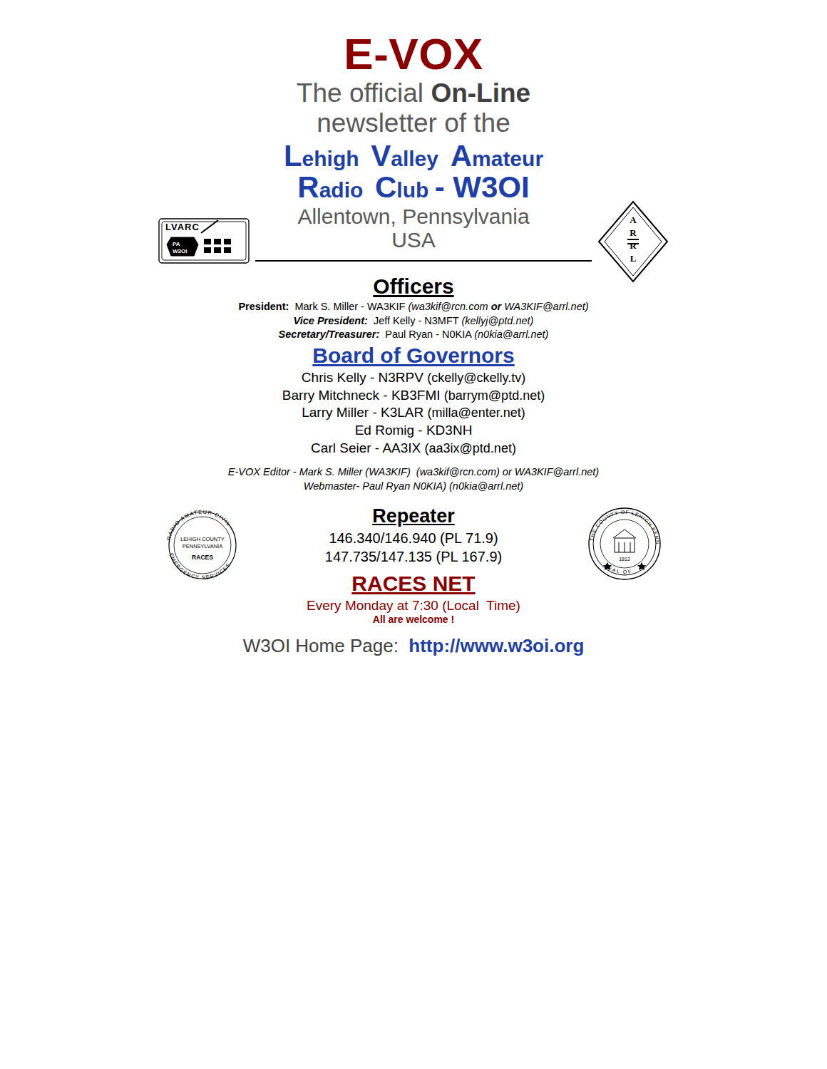E-VOX
The official On-Line
newsletter of the
Lehigh Valley Amateur
Radio Club - W3OI
Allentown, Pennsylvania
USA
LVARC PA W3OI
A R R L
Officers
President: Mark S. Miller - WA3KIF (wa3kif@rcn.com or WA3KIF@arrl.net)
Vice President: Jeff Kelly - N3MFT (kellyj@ptd.net)
Secretary/Treasurer: Paul Ryan - N0KIA (n0kia@arrl.net)
Board of Governors
Chris Kelly - N3RPV (ckelly@ckelly.tv)
Barry Mitchneck - KB3FMI (barrym@ptd.net)
Larry Miller - K3LAR (milla@enter.net)
Ed Romig - KD3NH
Carl Seier - AA3IX (aa3ix@ptd.net)
E-VOX Editor - Mark S. Miller (WA3KIF) (wa3kif@rcn.com) or WA3KIF@arrl.net)
Webmaster- Paul Ryan N0KIA) (n0kia@arrl.net)
RADIO AMATEUR CIVIL EMERGENCY SERVICES LEHIGH COUNTY PENNSYLVANIA RACES
Repeater
146.340/146.940 (PL 71.9)
147.735/147.135 (PL 167.9)
RACES NET
Every Monday at 7:30 (Local Time)
All are welcome !
THE COUNTY OF LEHIGH PENNSYLVANIA SEAL OF 1812
W3OI Home Page: http://www.w3oi.org